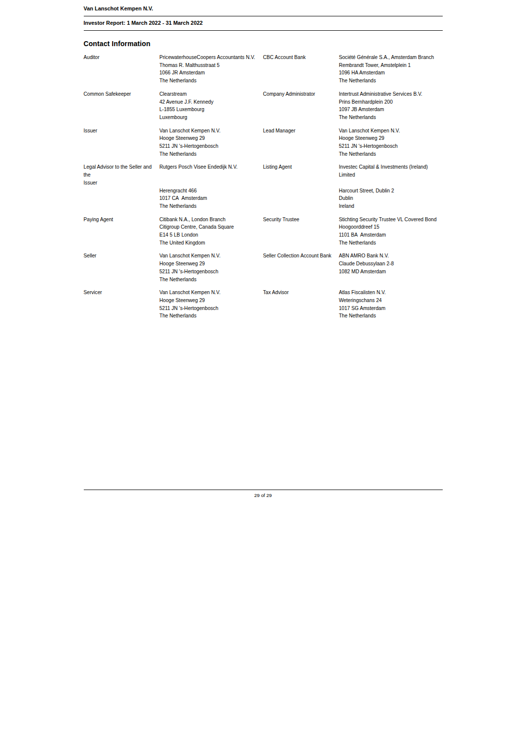Van Lanschot Kempen N.V.
Investor Report: 1 March 2022 - 31 March 2022
Contact Information
| Auditor | PricewaterhouseCoopers Accountants N.V. | CBC Account Bank | Société Générale S.A., Amsterdam Branch |
| | Thomas R. Malthusstraat 5 | | Rembrandt Tower, Amstelplein 1 |
| | 1066 JR Amsterdam | | 1096 HA Amsterdam |
| | The Netherlands | | The Netherlands |
| Common Safekeeper | Clearstream | Company Administrator | Intertrust Administrative Services B.V. |
| | 42 Avenue J.F. Kennedy | | Prins Bernhardplein 200 |
| | L-1855 Luxembourg | | 1097 JB Amsterdam |
| | Luxembourg | | The Netherlands |
| Issuer | Van Lanschot Kempen N.V. | Lead Manager | Van Lanschot Kempen N.V. |
| | Hooge Steenweg 29 | | Hooge Steenweg 29 |
| | 5211 JN 's-Hertogenbosch | | 5211 JN 's-Hertogenbosch |
| | The Netherlands | | The Netherlands |
| Legal Advisor to the Seller and the Issuer | Rutgers Posch Visee Endedijk N.V. | Listing Agent | Investec Capital & Investments (Ireland) Limited |
| | Herengracht 466 | | Harcourt Street, Dublin 2 |
| | 1017 CA Amsterdam | | Dublin |
| | The Netherlands | | Ireland |
| Paying Agent | Citibank N.A., London Branch | Security Trustee | Stichting Security Trustee VL Covered Bond |
| | Citigroup Centre, Canada Square | | Hoogoorddreef 15 |
| | E14 5 LB London | | 1101 BA Amsterdam |
| | The United Kingdom | | The Netherlands |
| Seller | Van Lanschot Kempen N.V. | Seller Collection Account Bank | ABN AMRO Bank N.V. |
| | Hooge Steenweg 29 | | Claude Debussylaan 2-8 |
| | 5211 JN 's-Hertogenbosch | | 1082 MD Amsterdam |
| | The Netherlands | | |
| Servicer | Van Lanschot Kempen N.V. | Tax Advisor | Atlas Fiscalisten N.V. |
| | Hooge Steenweg 29 | | Weteringschans 24 |
| | 5211 JN 's-Hertogenbosch | | 1017 SG Amsterdam |
| | The Netherlands | | The Netherlands |
29 of 29